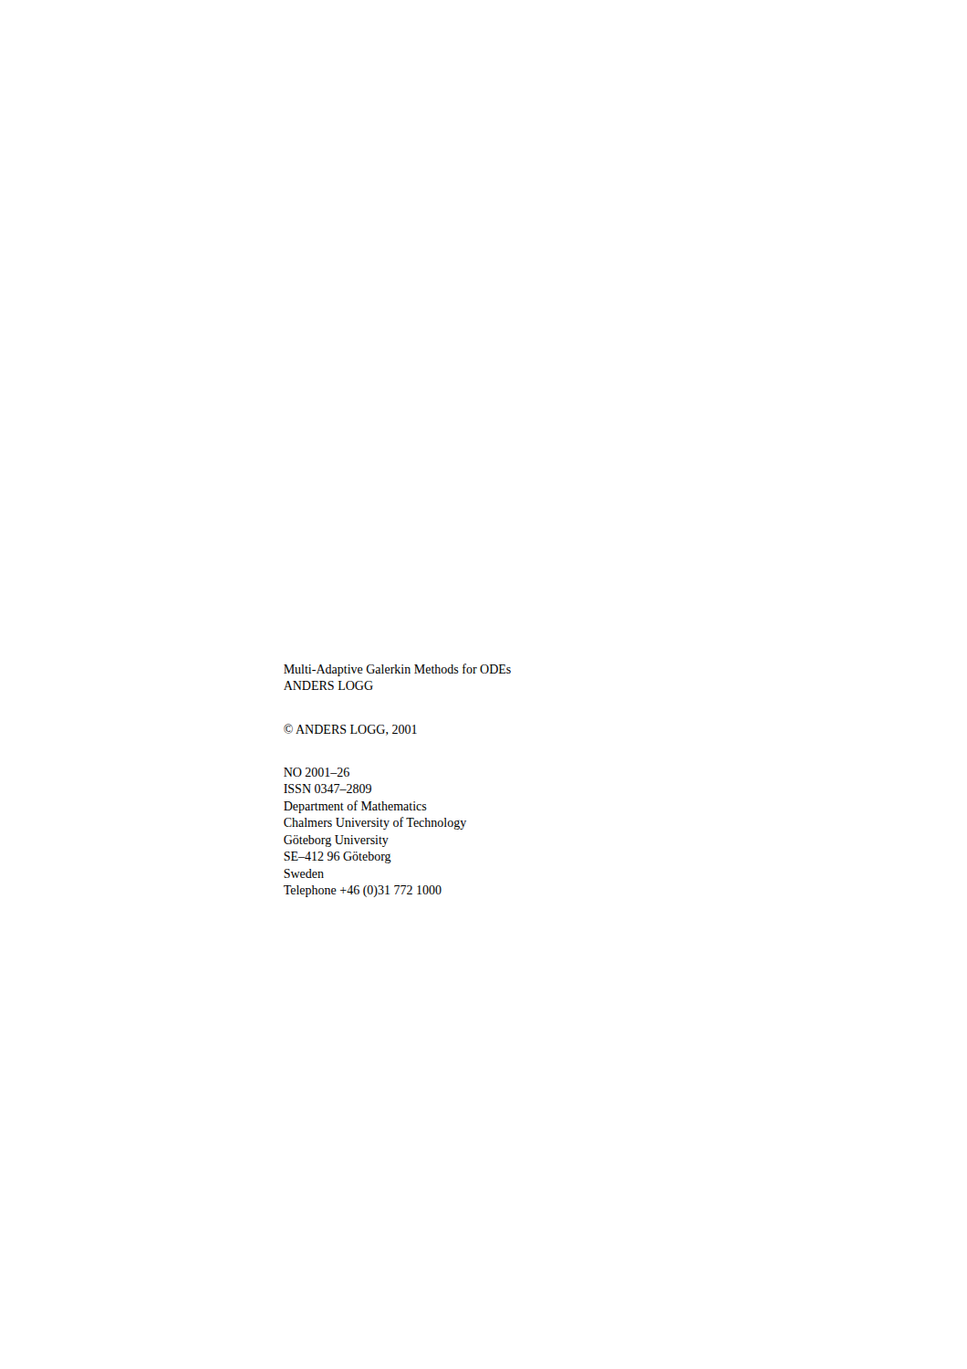Multi-Adaptive Galerkin Methods for ODEs
ANDERS LOGG
© ANDERS LOGG, 2001
NO 2001–26
ISSN 0347–2809
Department of Mathematics
Chalmers University of Technology
Göteborg University
SE–412 96 Göteborg
Sweden
Telephone +46 (0)31 772 1000